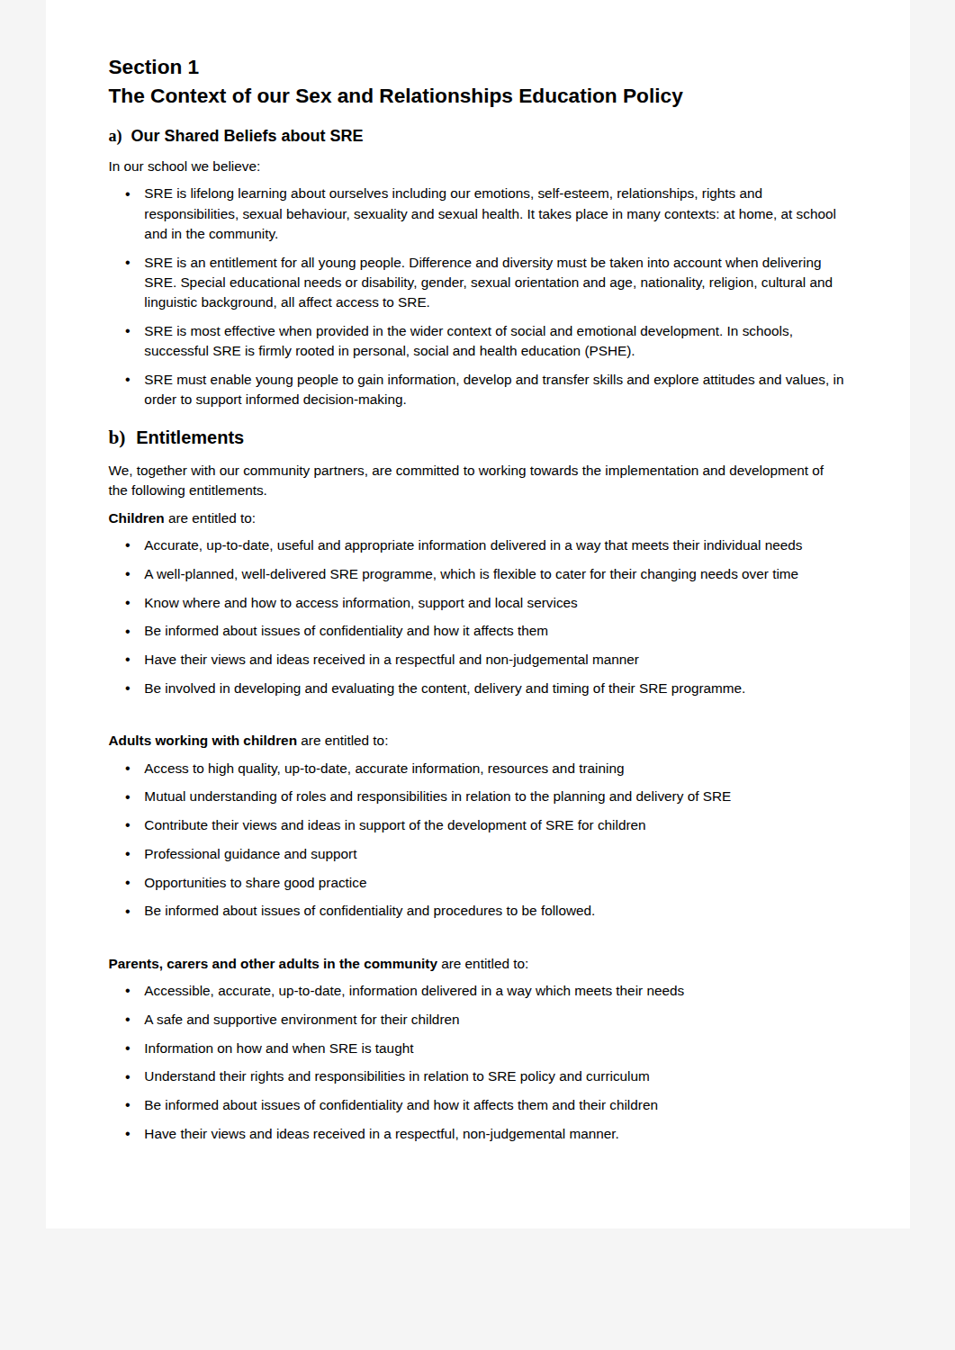Section 1
The Context of our Sex and Relationships Education Policy
a) Our Shared Beliefs about SRE
In our school we believe:
SRE is lifelong learning about ourselves including our emotions, self-esteem, relationships, rights and responsibilities, sexual behaviour, sexuality and sexual health. It takes place in many contexts: at home, at school and in the community.
SRE is an entitlement for all young people. Difference and diversity must be taken into account when delivering SRE. Special educational needs or disability, gender, sexual orientation and age, nationality, religion, cultural and linguistic background, all affect access to SRE.
SRE is most effective when provided in the wider context of social and emotional development. In schools, successful SRE is firmly rooted in personal, social and health education (PSHE).
SRE must enable young people to gain information, develop and transfer skills and explore attitudes and values, in order to support informed decision-making.
b) Entitlements
We, together with our community partners, are committed to working towards the implementation and development of the following entitlements.
Children are entitled to:
Accurate, up-to-date, useful and appropriate information delivered in a way that meets their individual needs
A well-planned, well-delivered SRE programme, which is flexible to cater for their changing needs over time
Know where and how to access information, support and local services
Be informed about issues of confidentiality and how it affects them
Have their views and ideas received in a respectful and non-judgemental manner
Be involved in developing and evaluating the content, delivery and timing of their SRE programme.
Adults working with children are entitled to:
Access to high quality, up-to-date, accurate information, resources and training
Mutual understanding of roles and responsibilities in relation to the planning and delivery of SRE
Contribute their views and ideas in support of the development of SRE for children
Professional guidance and support
Opportunities to share good practice
Be informed about issues of confidentiality and procedures to be followed.
Parents, carers and other adults in the community are entitled to:
Accessible, accurate, up-to-date, information delivered in a way which meets their needs
A safe and supportive environment for their children
Information on how and when SRE is taught
Understand their rights and responsibilities in relation to SRE policy and curriculum
Be informed about issues of confidentiality and how it affects them and their children
Have their views and ideas received in a respectful, non-judgemental manner.